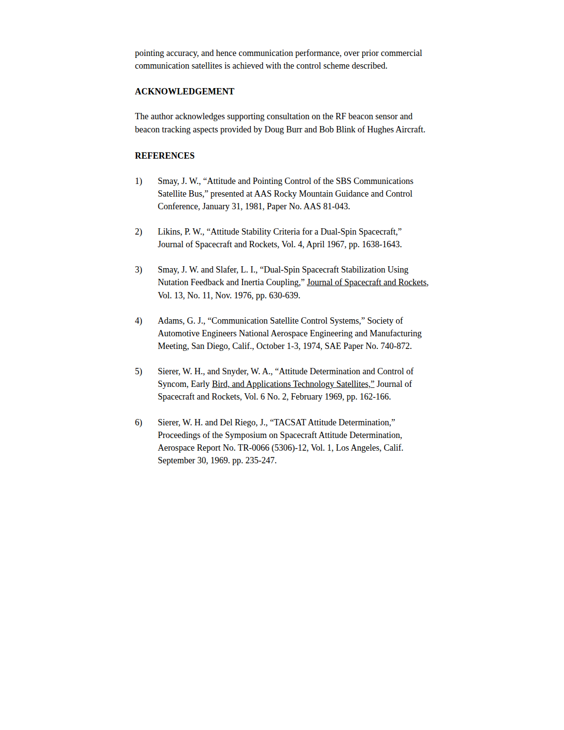pointing accuracy, and hence communication performance, over prior commercial communication satellites is achieved with the control scheme described.
ACKNOWLEDGEMENT
The author acknowledges supporting consultation on the RF beacon sensor and beacon tracking aspects provided by Doug Burr and Bob Blink of Hughes Aircraft.
REFERENCES
1) Smay, J. W., “Attitude and Pointing Control of the SBS Communications Satellite Bus,” presented at AAS Rocky Mountain Guidance and Control Conference, January 31, 1981, Paper No. AAS 81-043.
2) Likins, P. W., “Attitude Stability Criteria for a Dual-Spin Spacecraft,” Journal of Spacecraft and Rockets, Vol. 4, April 1967, pp. 1638-1643.
3) Smay, J. W. and Slafer, L. I., “Dual-Spin Spacecraft Stabilization Using Nutation Feedback and Inertia Coupling,” Journal of Spacecraft and Rockets, Vol. 13, No. 11, Nov. 1976, pp. 630-639.
4) Adams, G. J., “Communication Satellite Control Systems,” Society of Automotive Engineers National Aerospace Engineering and Manufacturing Meeting, San Diego, Calif., October 1-3, 1974, SAE Paper No. 740-872.
5) Sierer, W. H., and Snyder, W. A., “Attitude Determination and Control of Syncom, Early Bird, and Applications Technology Satellites,” Journal of Spacecraft and Rockets, Vol. 6 No. 2, February 1969, pp. 162-166.
6) Sierer, W. H. and Del Riego, J., “TACSAT Attitude Determination,” Proceedings of the Symposium on Spacecraft Attitude Determination, Aerospace Report No. TR-0066 (5306)-12, Vol. 1, Los Angeles, Calif. September 30, 1969. pp. 235-247.